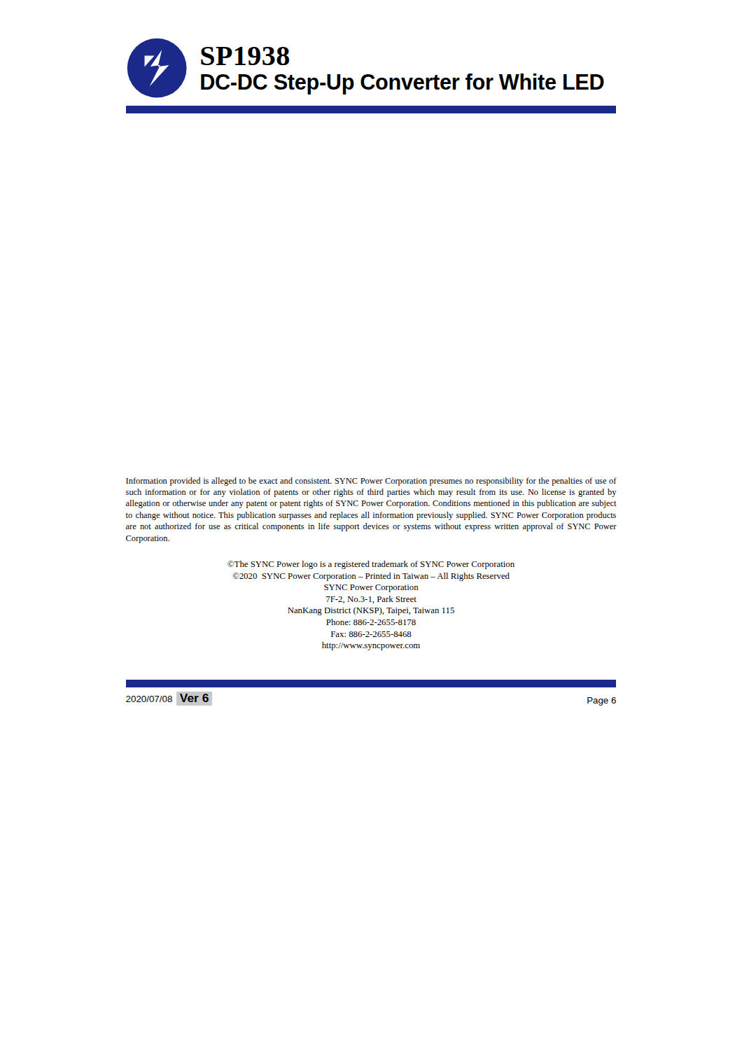SP1938
DC-DC Step-Up Converter for White LED
Information provided is alleged to be exact and consistent. SYNC Power Corporation presumes no responsibility for the penalties of use of such information or for any violation of patents or other rights of third parties which may result from its use. No license is granted by allegation or otherwise under any patent or patent rights of SYNC Power Corporation. Conditions mentioned in this publication are subject to change without notice. This publication surpasses and replaces all information previously supplied. SYNC Power Corporation products are not authorized for use as critical components in life support devices or systems without express written approval of SYNC Power Corporation.
©The SYNC Power logo is a registered trademark of SYNC Power Corporation
©2020 SYNC Power Corporation – Printed in Taiwan – All Rights Reserved
SYNC Power Corporation
7F-2, No.3-1, Park Street
NanKang District (NKSP), Taipei, Taiwan 115
Phone: 886-2-2655-8178
Fax: 886-2-2655-8468
http://www.syncpower.com
2020/07/08 Ver 6
Page 6